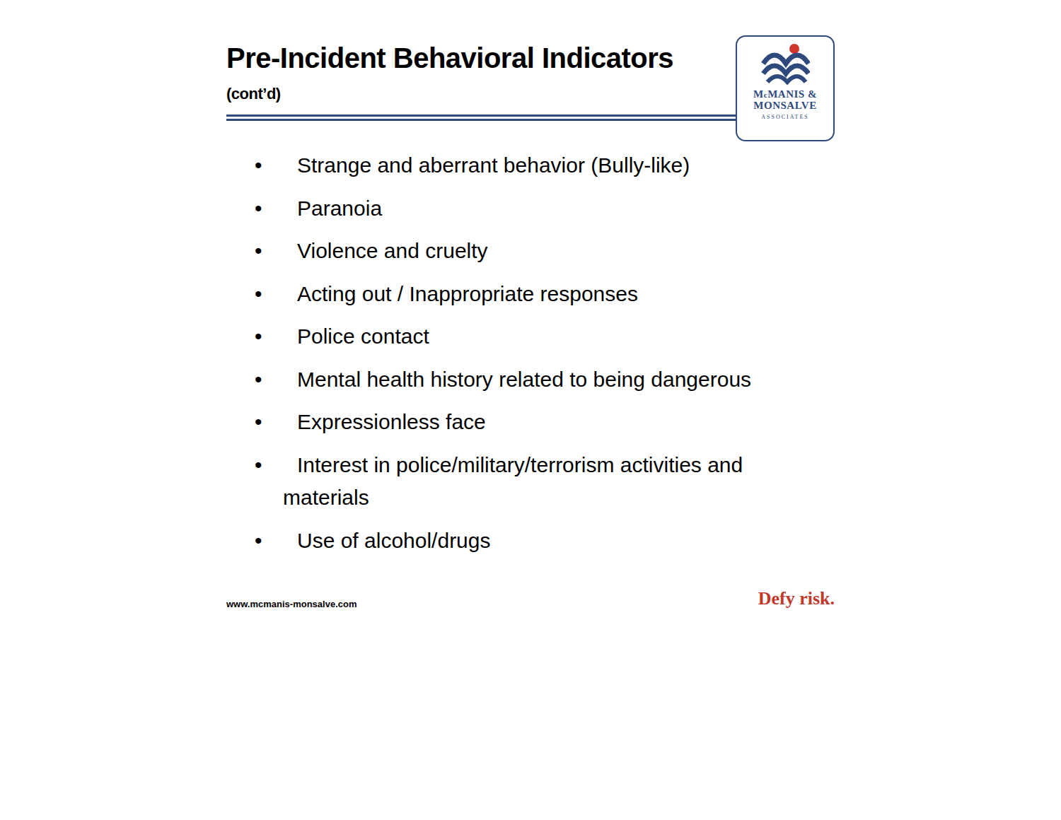Pre-Incident Behavioral Indicators (cont’d)
Mc MANIS &
MONSALVE
ASSOCIATES
Strange and aberrant behavior (Bully-like)
Paranoia
Violence and cruelty
Acting out / Inappropriate responses
Police contact
Mental health history related to being dangerous
Expressionless face
Interest in police/military/terrorism activities and materials
Use of alcohol/drugs
www.mcmanis-monsalve.com
Defy risk.